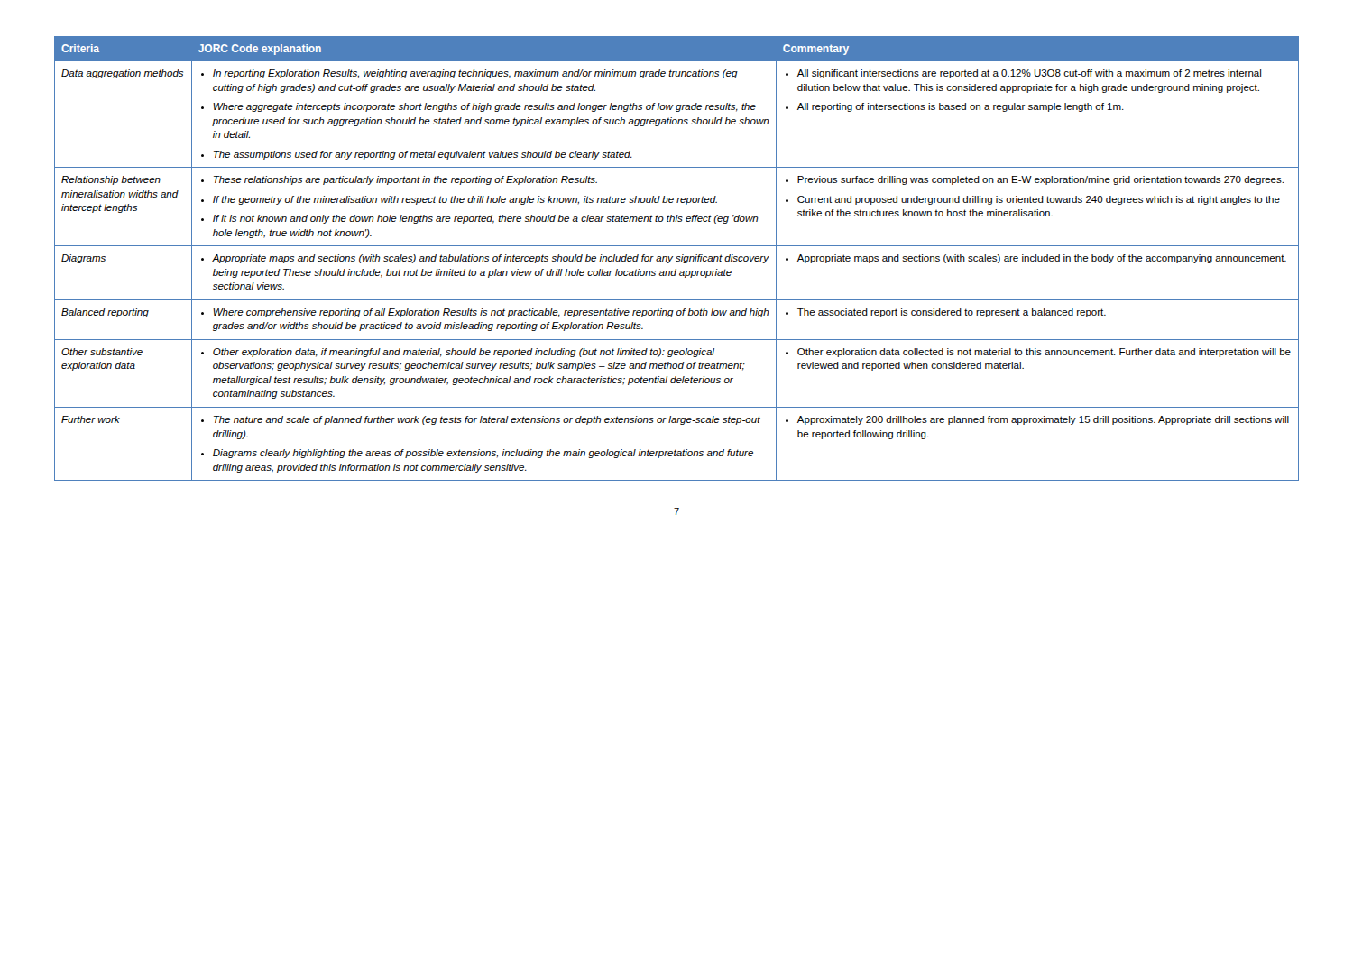| Criteria | JORC Code explanation | Commentary |
| --- | --- | --- |
| Data aggregation methods | In reporting Exploration Results, weighting averaging techniques, maximum and/or minimum grade truncations (eg cutting of high grades) and cut-off grades are usually Material and should be stated. Where aggregate intercepts incorporate short lengths of high grade results and longer lengths of low grade results, the procedure used for such aggregation should be stated and some typical examples of such aggregations should be shown in detail. The assumptions used for any reporting of metal equivalent values should be clearly stated. | All significant intersections are reported at a 0.12% U3O8 cut-off with a maximum of 2 metres internal dilution below that value. This is considered appropriate for a high grade underground mining project. All reporting of intersections is based on a regular sample length of 1m. |
| Relationship between mineralisation widths and intercept lengths | These relationships are particularly important in the reporting of Exploration Results. If the geometry of the mineralisation with respect to the drill hole angle is known, its nature should be reported. If it is not known and only the down hole lengths are reported, there should be a clear statement to this effect (eg 'down hole length, true width not known'). | Previous surface drilling was completed on an E-W exploration/mine grid orientation towards 270 degrees. Current and proposed underground drilling is oriented towards 240 degrees which is at right angles to the strike of the structures known to host the mineralisation. |
| Diagrams | Appropriate maps and sections (with scales) and tabulations of intercepts should be included for any significant discovery being reported These should include, but not be limited to a plan view of drill hole collar locations and appropriate sectional views. | Appropriate maps and sections (with scales) are included in the body of the accompanying announcement. |
| Balanced reporting | Where comprehensive reporting of all Exploration Results is not practicable, representative reporting of both low and high grades and/or widths should be practiced to avoid misleading reporting of Exploration Results. | The associated report is considered to represent a balanced report. |
| Other substantive exploration data | Other exploration data, if meaningful and material, should be reported including (but not limited to): geological observations; geophysical survey results; geochemical survey results; bulk samples – size and method of treatment; metallurgical test results; bulk density, groundwater, geotechnical and rock characteristics; potential deleterious or contaminating substances. | Other exploration data collected is not material to this announcement. Further data and interpretation will be reviewed and reported when considered material. |
| Further work | The nature and scale of planned further work (eg tests for lateral extensions or depth extensions or large-scale step-out drilling). Diagrams clearly highlighting the areas of possible extensions, including the main geological interpretations and future drilling areas, provided this information is not commercially sensitive. | Approximately 200 drillholes are planned from approximately 15 drill positions. Appropriate drill sections will be reported following drilling. |
7